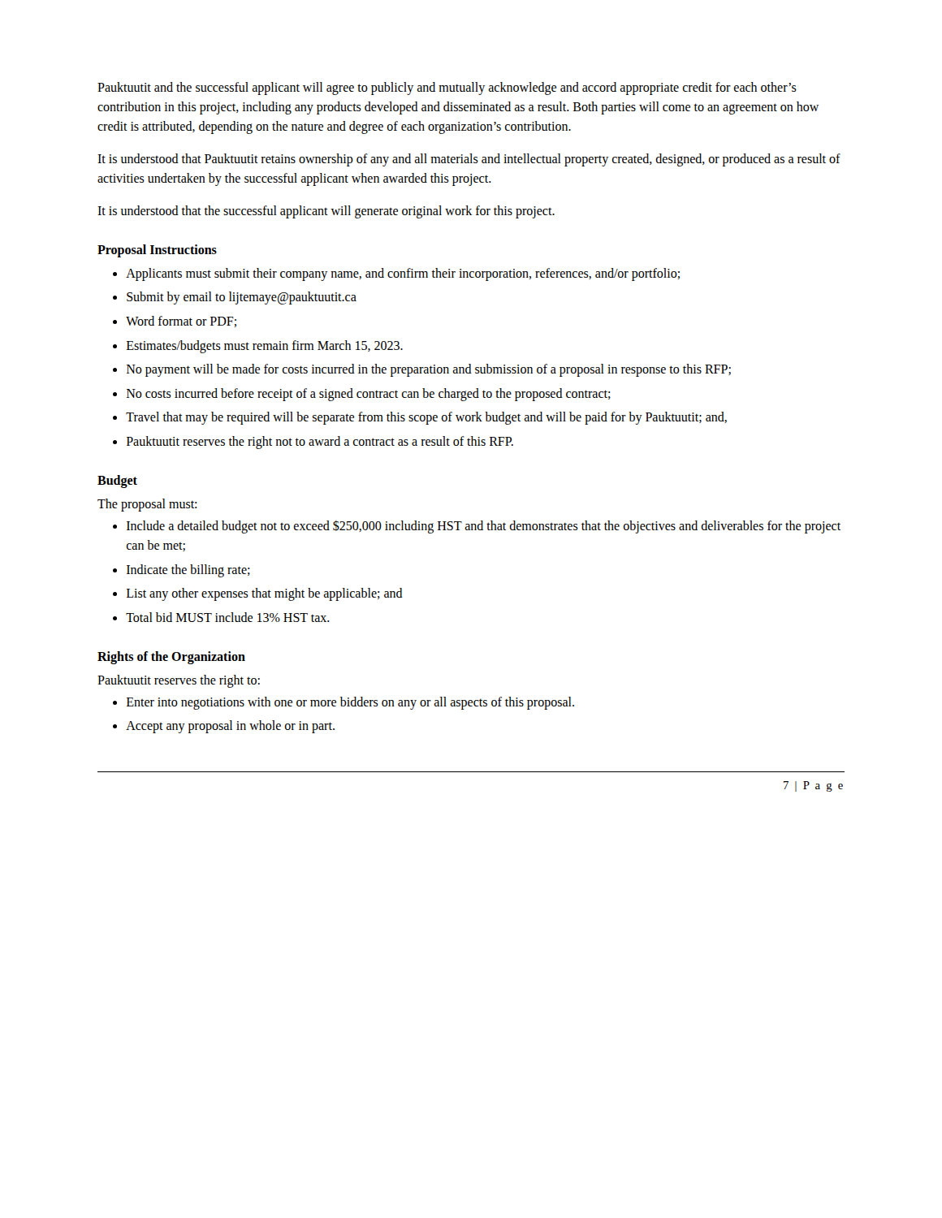Pauktuutit and the successful applicant will agree to publicly and mutually acknowledge and accord appropriate credit for each other’s contribution in this project, including any products developed and disseminated as a result. Both parties will come to an agreement on how credit is attributed, depending on the nature and degree of each organization’s contribution.
It is understood that Pauktuutit retains ownership of any and all materials and intellectual property created, designed, or produced as a result of activities undertaken by the successful applicant when awarded this project.
It is understood that the successful applicant will generate original work for this project.
Proposal Instructions
Applicants must submit their company name, and confirm their incorporation, references, and/or portfolio;
Submit by email to lijtemaye@pauktuutit.ca
Word format or PDF;
Estimates/budgets must remain firm March 15, 2023.
No payment will be made for costs incurred in the preparation and submission of a proposal in response to this RFP;
No costs incurred before receipt of a signed contract can be charged to the proposed contract;
Travel that may be required will be separate from this scope of work budget and will be paid for by Pauktuutit; and,
Pauktuutit reserves the right not to award a contract as a result of this RFP.
Budget
The proposal must:
Include a detailed budget not to exceed $250,000 including HST and that demonstrates that the objectives and deliverables for the project can be met;
Indicate the billing rate;
List any other expenses that might be applicable; and
Total bid MUST include 13% HST tax.
Rights of the Organization
Pauktuutit reserves the right to:
Enter into negotiations with one or more bidders on any or all aspects of this proposal.
Accept any proposal in whole or in part.
7 | P a g e